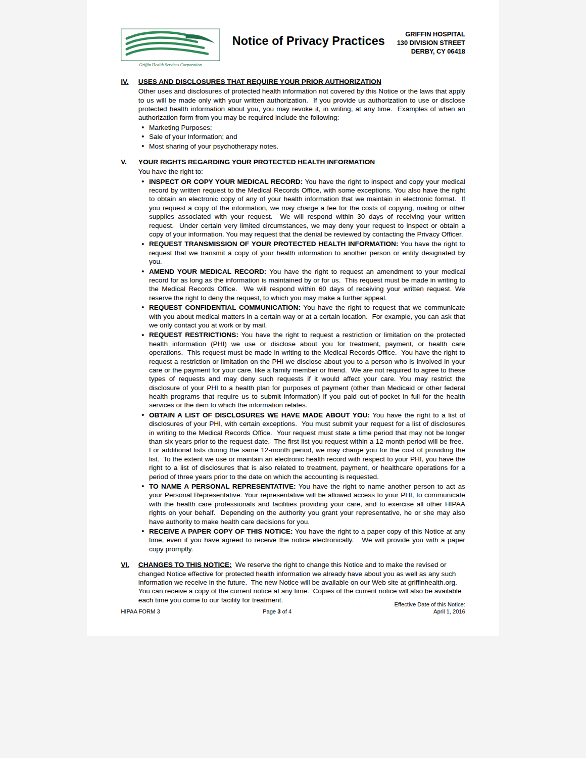Griffin Health Services Corporation
Notice of Privacy Practices
GRIFFIN HOSPITAL
130 DIVISION STREET
DERBY, CY 06418
IV. USES AND DISCLOSURES THAT REQUIRE YOUR PRIOR AUTHORIZATION
Other uses and disclosures of protected health information not covered by this Notice or the laws that apply to us will be made only with your written authorization. If you provide us authorization to use or disclose protected health information about you, you may revoke it, in writing, at any time. Examples of when an authorization form from you may be required include the following:
Marketing Purposes;
Sale of your Information; and
Most sharing of your psychotherapy notes.
V. YOUR RIGHTS REGARDING YOUR PROTECTED HEALTH INFORMATION
You have the right to:
INSPECT OR COPY YOUR MEDICAL RECORD: You have the right to inspect and copy your medical record by written request to the Medical Records Office, with some exceptions. You also have the right to obtain an electronic copy of any of your health information that we maintain in electronic format. If you request a copy of the information, we may charge a fee for the costs of copying, mailing or other supplies associated with your request. We will respond within 30 days of receiving your written request. Under certain very limited circumstances, we may deny your request to inspect or obtain a copy of your information. You may request that the denial be reviewed by contacting the Privacy Officer.
REQUEST TRANSMISSION OF YOUR PROTECTED HEALTH INFORMATION: You have the right to request that we transmit a copy of your health information to another person or entity designated by you.
AMEND YOUR MEDICAL RECORD: You have the right to request an amendment to your medical record for as long as the information is maintained by or for us. This request must be made in writing to the Medical Records Office. We will respond within 60 days of receiving your written request. We reserve the right to deny the request, to which you may make a further appeal.
REQUEST CONFIDENTIAL COMMUNICATION: You have the right to request that we communicate with you about medical matters in a certain way or at a certain location. For example, you can ask that we only contact you at work or by mail.
REQUEST RESTRICTIONS: You have the right to request a restriction or limitation on the protected health information (PHI) we use or disclose about you for treatment, payment, or health care operations. This request must be made in writing to the Medical Records Office. You have the right to request a restriction or limitation on the PHI we disclose about you to a person who is involved in your care or the payment for your care, like a family member or friend. We are not required to agree to these types of requests and may deny such requests if it would affect your care. You may restrict the disclosure of your PHI to a health plan for purposes of payment (other than Medicaid or other federal health programs that require us to submit information) if you paid out-of-pocket in full for the health services or the item to which the information relates.
OBTAIN A LIST OF DISCLOSURES WE HAVE MADE ABOUT YOU: You have the right to a list of disclosures of your PHI, with certain exceptions. You must submit your request for a list of disclosures in writing to the Medical Records Office. Your request must state a time period that may not be longer than six years prior to the request date. The first list you request within a 12-month period will be free. For additional lists during the same 12-month period, we may charge you for the cost of providing the list. To the extent we use or maintain an electronic health record with respect to your PHI, you have the right to a list of disclosures that is also related to treatment, payment, or healthcare operations for a period of three years prior to the date on which the accounting is requested.
TO NAME A PERSONAL REPRESENTATIVE: You have the right to name another person to act as your Personal Representative. Your representative will be allowed access to your PHI, to communicate with the health care professionals and facilities providing your care, and to exercise all other HIPAA rights on your behalf. Depending on the authority you grant your representative, he or she may also have authority to make health care decisions for you.
RECEIVE A PAPER COPY OF THIS NOTICE: You have the right to a paper copy of this Notice at any time, even if you have agreed to receive the notice electronically. We will provide you with a paper copy promptly.
VI. CHANGES TO THIS NOTICE: We reserve the right to change this Notice and to make the revised or changed Notice effective for protected health information we already have about you as well as any such information we receive in the future. The new Notice will be available on our Web site at griffinhealth.org. You can receive a copy of the current notice at any time. Copies of the current notice will also be available each time you come to our facility for treatment.
HIPAA FORM 3
Page 3 of 4
Effective Date of this Notice:
April 1, 2016